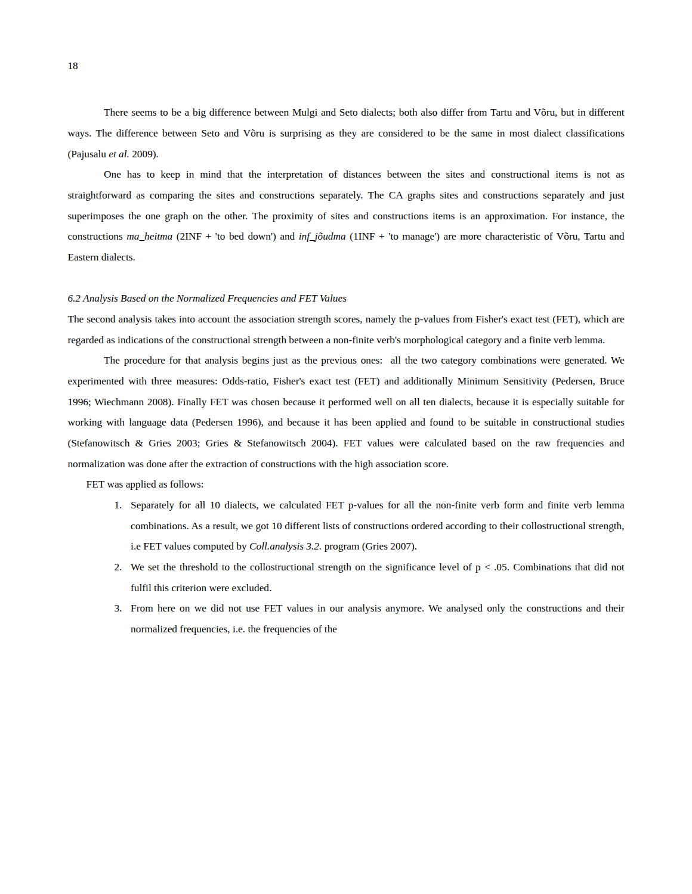18
There seems to be a big difference between Mulgi and Seto dialects; both also differ from Tartu and Võru, but in different ways. The difference between Seto and Võru is surprising as they are considered to be the same in most dialect classifications (Pajusalu et al. 2009).
One has to keep in mind that the interpretation of distances between the sites and constructional items is not as straightforward as comparing the sites and constructions separately. The CA graphs sites and constructions separately and just superimposes the one graph on the other. The proximity of sites and constructions items is an approximation. For instance, the constructions ma_heitma (2INF + 'to bed down') and inf_jõudma (1INF + 'to manage') are more characteristic of Võru, Tartu and Eastern dialects.
6.2 Analysis Based on the Normalized Frequencies and FET Values
The second analysis takes into account the association strength scores, namely the p-values from Fisher's exact test (FET), which are regarded as indications of the constructional strength between a non-finite verb's morphological category and a finite verb lemma.
The procedure for that analysis begins just as the previous ones: all the two category combinations were generated. We experimented with three measures: Odds-ratio, Fisher's exact test (FET) and additionally Minimum Sensitivity (Pedersen, Bruce 1996; Wiechmann 2008). Finally FET was chosen because it performed well on all ten dialects, because it is especially suitable for working with language data (Pedersen 1996), and because it has been applied and found to be suitable in constructional studies (Stefanowitsch & Gries 2003; Gries & Stefanowitsch 2004). FET values were calculated based on the raw frequencies and normalization was done after the extraction of constructions with the high association score.
FET was applied as follows:
Separately for all 10 dialects, we calculated FET p-values for all the non-finite verb form and finite verb lemma combinations. As a result, we got 10 different lists of constructions ordered according to their collostructional strength, i.e FET values computed by Coll.analysis 3.2. program (Gries 2007).
We set the threshold to the collostructional strength on the significance level of p < .05. Combinations that did not fulfil this criterion were excluded.
From here on we did not use FET values in our analysis anymore. We analysed only the constructions and their normalized frequencies, i.e. the frequencies of the